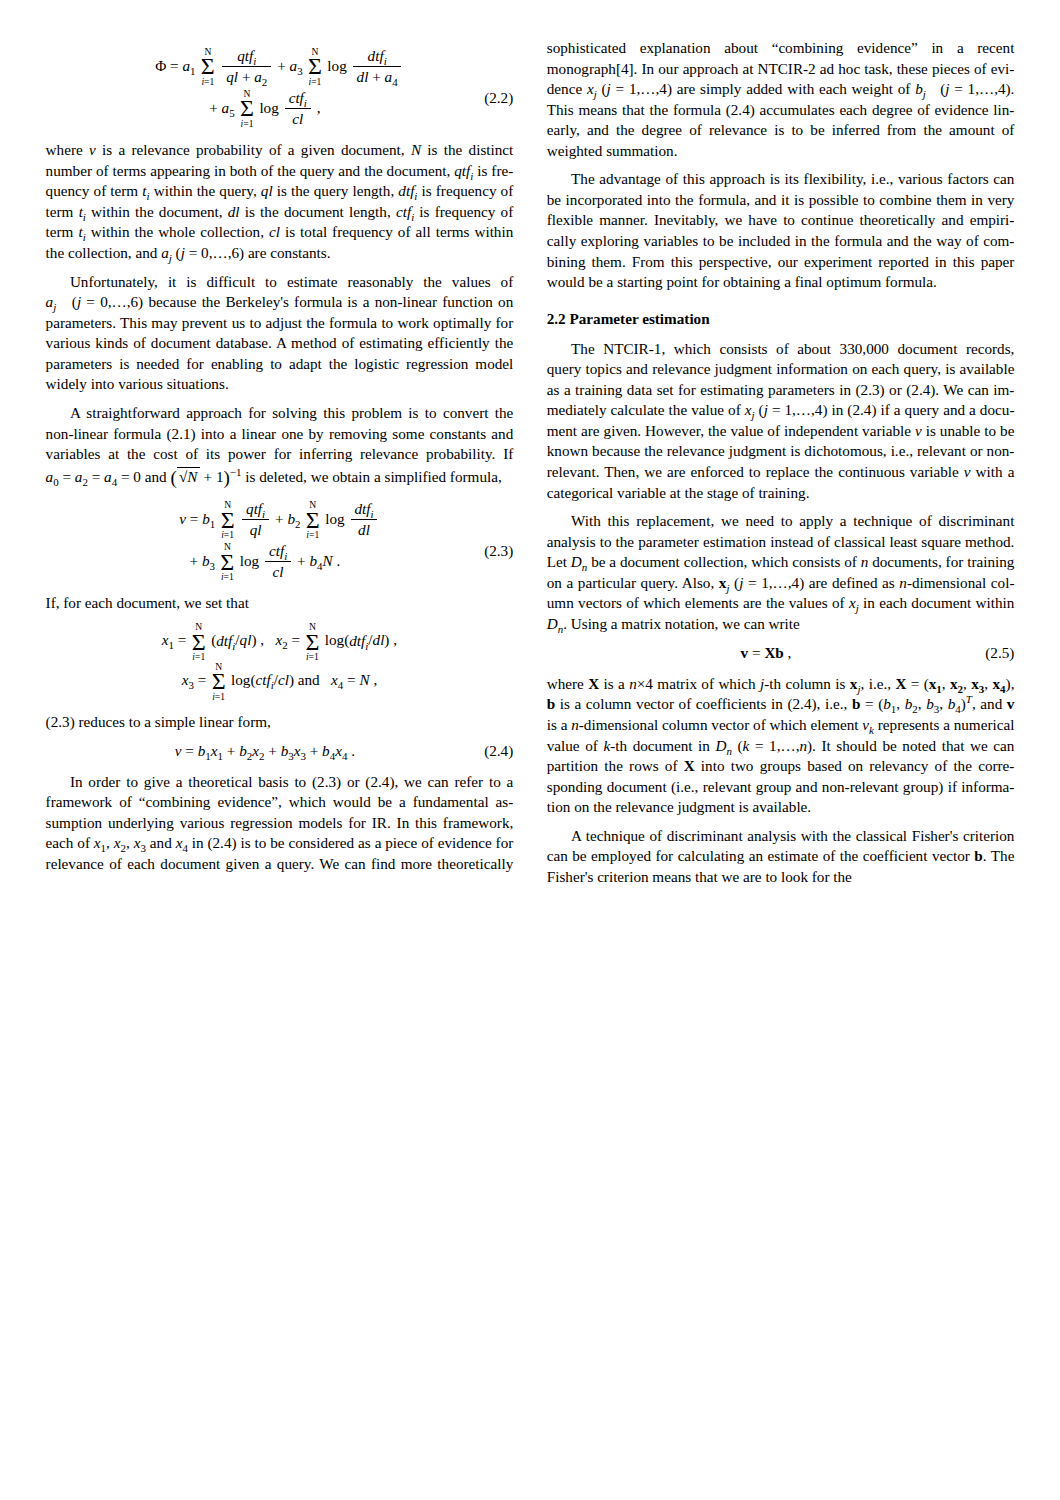Φ = a1 NΣi=1 qtfi ql + a2 + a3 NΣi=1 log dtfi dl + a4 + a5 NΣi=1 log ctfi cl , (2.2)
where v is a relevance probability of a given document, N is the distinct number of terms appearing in both of the query and the document, qtfi is frequency of term ti within the query, ql is the query length, dtfi is frequency of term ti within the document, dl is the document length, ctfi is frequency of term ti within the whole collection, cl is total frequency of all terms within the collection, and aj (j = 0,…,6) are constants.
Unfortunately, it is difficult to estimate reasonably the values of aj (j = 0,…,6) because the Berkeley's formula is a non-linear function on parameters. This may prevent us to adjust the formula to work optimally for various kinds of document database. A method of estimating efficiently the parameters is needed for enabling to adapt the logistic regression model widely into various situations.
A straightforward approach for solving this problem is to convert the non-linear formula (2.1) into a linear one by removing some constants and variables at the cost of its power for inferring relevance probability. If a0 = a2 = a4 = 0 and (√N + 1)−1 is deleted, we obtain a simplified formula,
v = b1 NΣi=1 qtfi ql + b2 NΣi=1 log dtfi dl + b3 NΣi=1 log ctfi cl + b4N . (2.3)
If, for each document, we set that
x1 = NΣi=1 (dtfi/ql) , x2 = NΣi=1 log(dtfi/dl) , x3 = NΣi=1 log(ctfi/cl) and x4 = N ,
(2.3) reduces to a simple linear form,
v = b1x1 + b2x2 + b3x3 + b4x4 . (2.4)
In order to give a theoretical basis to (2.3) or (2.4), we can refer to a framework of “combining evidence”, which would be a fundamental assumption underlying various regression models for IR. In this framework, each of x1, x2, x3 and x4 in (2.4) is to be considered as a piece of evidence for relevance of each document given a query. We can find more theoretically sophisticated explanation about “combining evidence” in a recent monograph[4]. In our approach at NTCIR-2 ad hoc task, these pieces of evidence xj (j = 1,…,4) are simply added with each weight of bj (j = 1,…,4). This means that the formula (2.4) accumulates each degree of evidence linearly, and the degree of relevance is to be inferred from the amount of weighted summation.
The advantage of this approach is its flexibility, i.e., various factors can be incorporated into the formula, and it is possible to combine them in very flexible manner. Inevitably, we have to continue theoretically and empirically exploring variables to be included in the formula and the way of combining them. From this perspective, our experiment reported in this paper would be a starting point for obtaining a final optimum formula.
2.2 Parameter estimation
The NTCIR-1, which consists of about 330,000 document records, query topics and relevance judgment information on each query, is available as a training data set for estimating parameters in (2.3) or (2.4). We can immediately calculate the value of xj (j = 1,…,4) in (2.4) if a query and a document are given. However, the value of independent variable v is unable to be known because the relevance judgment is dichotomous, i.e., relevant or non-relevant. Then, we are enforced to replace the continuous variable v with a categorical variable at the stage of training.
With this replacement, we need to apply a technique of discriminant analysis to the parameter estimation instead of classical least square method. Let Dn be a document collection, which consists of n documents, for training on a particular query. Also, xj (j = 1,…,4) are defined as n-dimensional column vectors of which elements are the values of xj in each document within Dn. Using a matrix notation, we can write
v = Xb , (2.5)
where X is a n×4 matrix of which j-th column is xj, i.e., X = (x1, x2, x3, x4), b is a column vector of coefficients in (2.4), i.e., b = (b1, b2, b3, b4)T, and v is a n-dimensional column vector of which element vk represents a numerical value of k-th document in Dn (k = 1,…,n). It should be noted that we can partition the rows of X into two groups based on relevancy of the corresponding document (i.e., relevant group and non-relevant group) if information on the relevance judgment is available.
A technique of discriminant analysis with the classical Fisher's criterion can be employed for calculating an estimate of the coefficient vector b. The Fisher's criterion means that we are to look for the